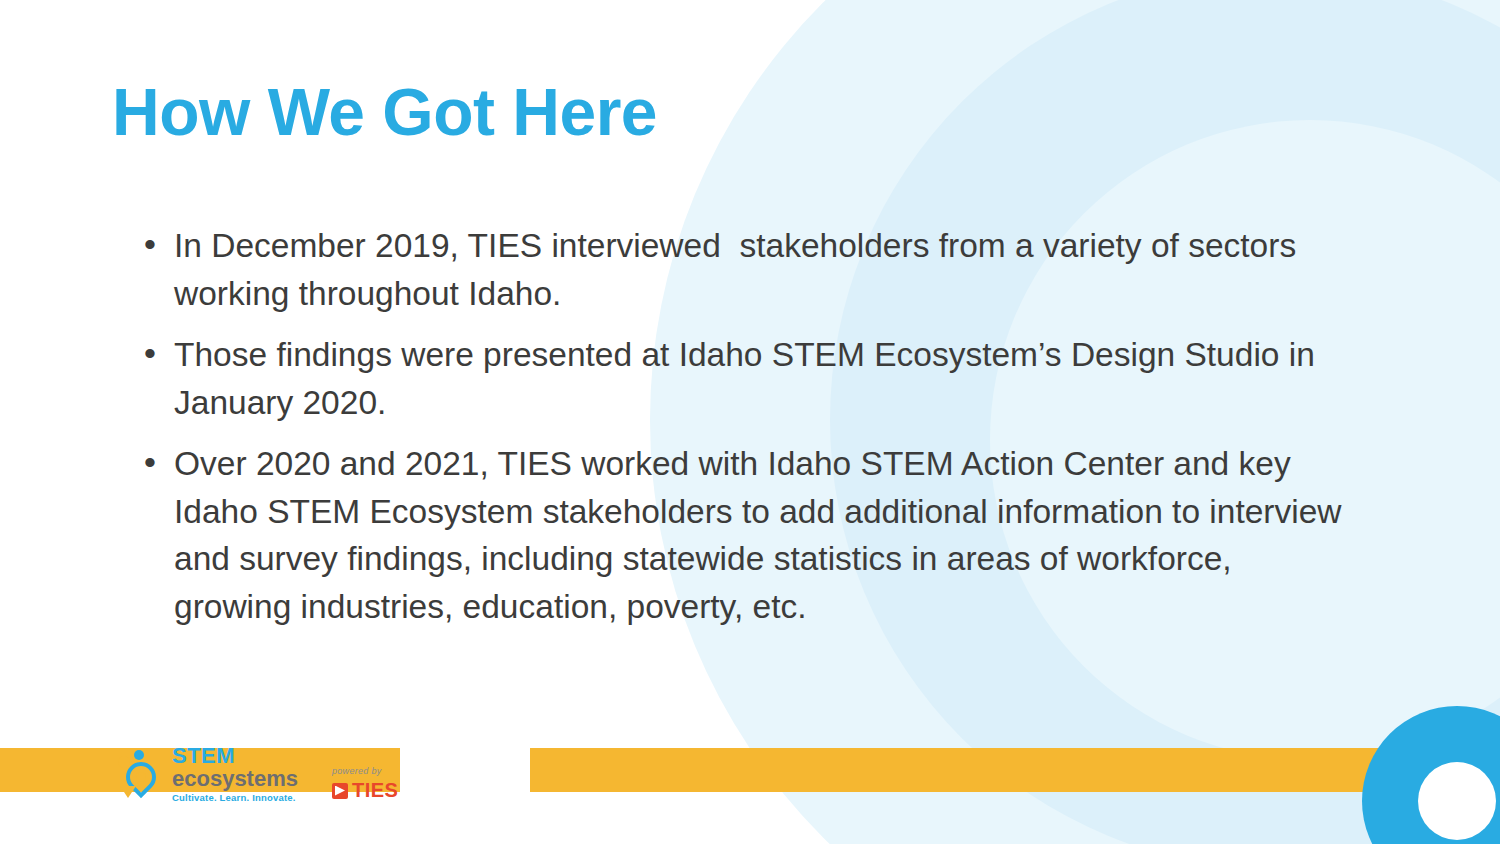How We Got Here
In December 2019, TIES interviewed stakeholders from a variety of sectors working throughout Idaho.
Those findings were presented at Idaho STEM Ecosystem’s Design Studio in January 2020.
Over 2020 and 2021, TIES worked with Idaho STEM Action Center and key Idaho STEM Ecosystem stakeholders to add additional information to interview and survey findings, including statewide statistics in areas of workforce, growing industries, education, poverty, etc.
STEM
ecosystems
Cultivate. Learn. Innovate.
powered by
TIES